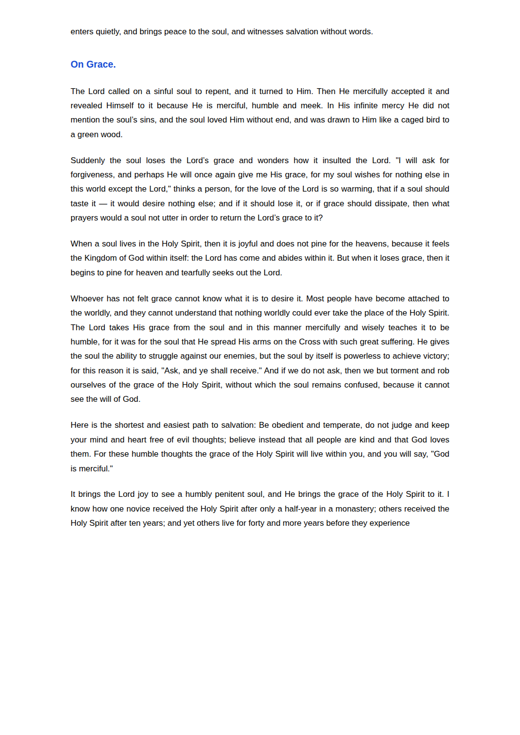enters quietly, and brings peace to the soul, and witnesses salvation without words.
On Grace.
The Lord called on a sinful soul to repent, and it turned to Him. Then He mercifully accepted it and revealed Himself to it because He is merciful, humble and meek. In His infinite mercy He did not mention the soul’s sins, and the soul loved Him without end, and was drawn to Him like a caged bird to a green wood.
Suddenly the soul loses the Lord’s grace and wonders how it insulted the Lord. "I will ask for forgiveness, and perhaps He will once again give me His grace, for my soul wishes for nothing else in this world except the Lord," thinks a person, for the love of the Lord is so warming, that if a soul should taste it — it would desire nothing else; and if it should lose it, or if grace should dissipate, then what prayers would a soul not utter in order to return the Lord’s grace to it?
When a soul lives in the Holy Spirit, then it is joyful and does not pine for the heavens, because it feels the Kingdom of God within itself: the Lord has come and abides within it. But when it loses grace, then it begins to pine for heaven and tearfully seeks out the Lord.
Whoever has not felt grace cannot know what it is to desire it. Most people have become attached to the worldly, and they cannot understand that nothing worldly could ever take the place of the Holy Spirit. The Lord takes His grace from the soul and in this manner mercifully and wisely teaches it to be humble, for it was for the soul that He spread His arms on the Cross with such great suffering. He gives the soul the ability to struggle against our enemies, but the soul by itself is powerless to achieve victory; for this reason it is said, "Ask, and ye shall receive." And if we do not ask, then we but torment and rob ourselves of the grace of the Holy Spirit, without which the soul remains confused, because it cannot see the will of God.
Here is the shortest and easiest path to salvation: Be obedient and temperate, do not judge and keep your mind and heart free of evil thoughts; believe instead that all people are kind and that God loves them. For these humble thoughts the grace of the Holy Spirit will live within you, and you will say, "God is merciful."
It brings the Lord joy to see a humbly penitent soul, and He brings the grace of the Holy Spirit to it. I know how one novice received the Holy Spirit after only a half-year in a monastery; others received the Holy Spirit after ten years; and yet others live for forty and more years before they experience